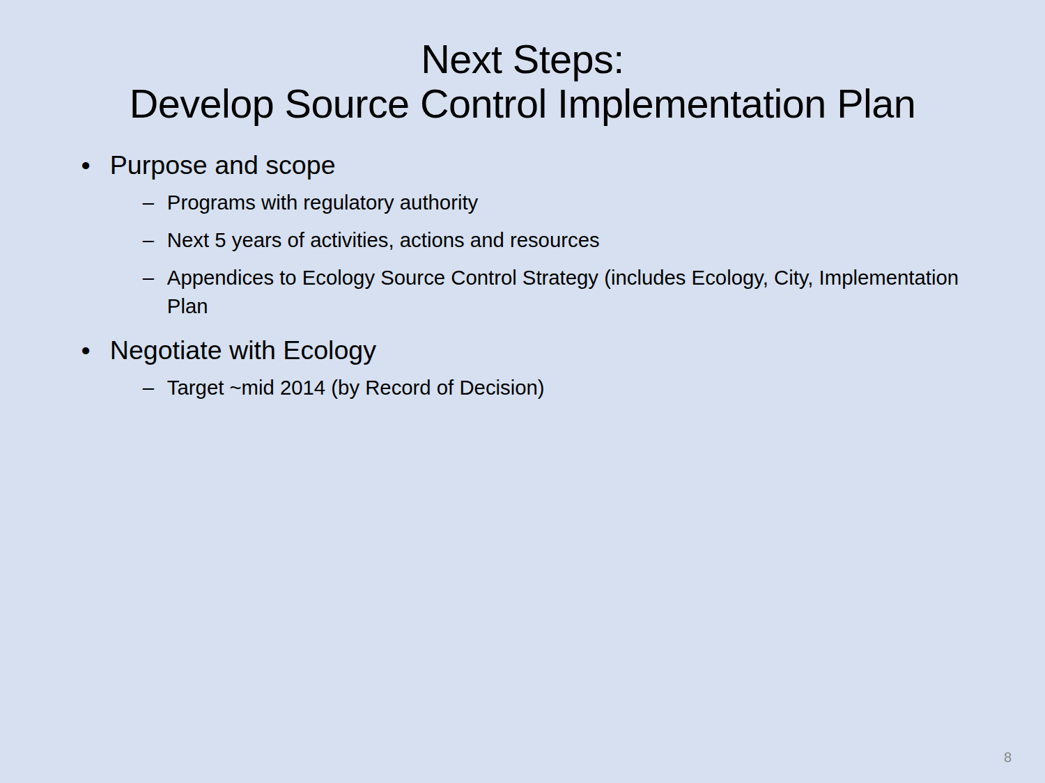Next Steps:
Develop Source Control Implementation Plan
Purpose and scope
Programs with regulatory authority
Next 5 years of activities, actions and resources
Appendices to Ecology Source Control Strategy (includes Ecology, City, Implementation Plan
Negotiate with Ecology
Target ~mid 2014 (by Record of Decision)
8